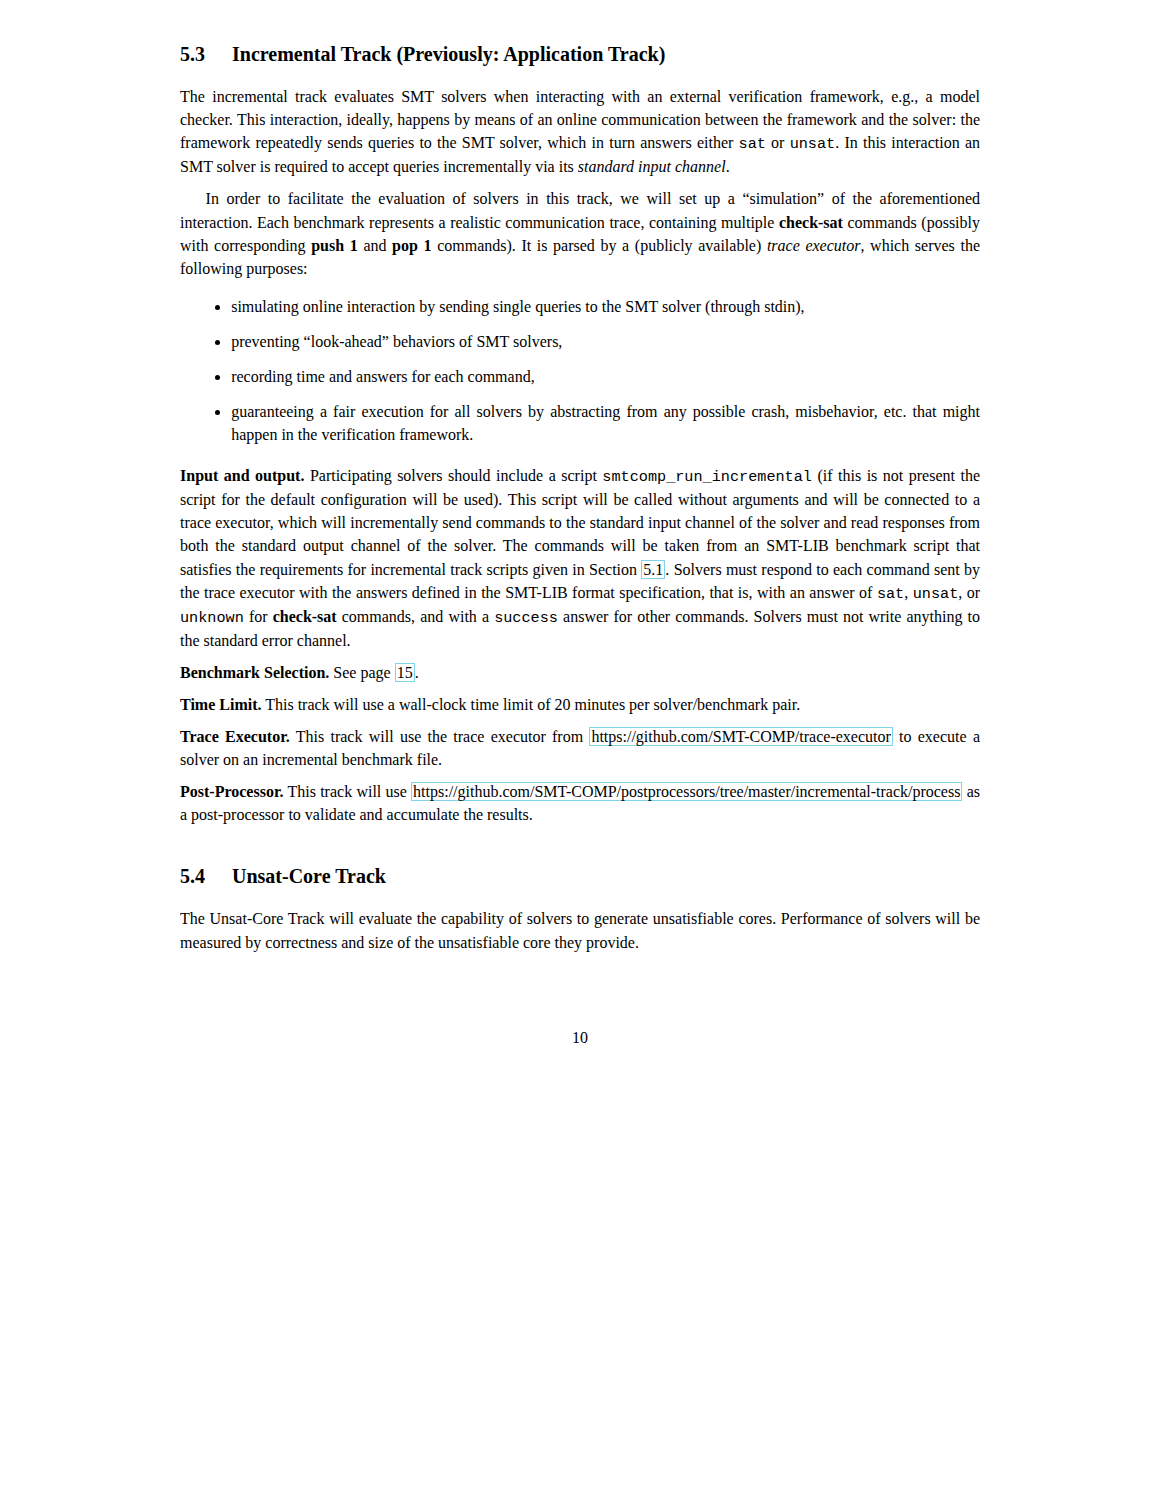5.3 Incremental Track (Previously: Application Track)
The incremental track evaluates SMT solvers when interacting with an external verification framework, e.g., a model checker. This interaction, ideally, happens by means of an online communication between the framework and the solver: the framework repeatedly sends queries to the SMT solver, which in turn answers either sat or unsat. In this interaction an SMT solver is required to accept queries incrementally via its standard input channel.
In order to facilitate the evaluation of solvers in this track, we will set up a “simulation” of the aforementioned interaction. Each benchmark represents a realistic communication trace, containing multiple check-sat commands (possibly with corresponding push 1 and pop 1 commands). It is parsed by a (publicly available) trace executor, which serves the following purposes:
simulating online interaction by sending single queries to the SMT solver (through stdin),
preventing “look-ahead” behaviors of SMT solvers,
recording time and answers for each command,
guaranteeing a fair execution for all solvers by abstracting from any possible crash, misbehavior, etc. that might happen in the verification framework.
Input and output. Participating solvers should include a script smtcomp_run_incremental (if this is not present the script for the default configuration will be used). This script will be called without arguments and will be connected to a trace executor, which will incrementally send commands to the standard input channel of the solver and read responses from both the standard output channel of the solver. The commands will be taken from an SMT-LIB benchmark script that satisfies the requirements for incremental track scripts given in Section 5.1. Solvers must respond to each command sent by the trace executor with the answers defined in the SMT-LIB format specification, that is, with an answer of sat, unsat, or unknown for check-sat commands, and with a success answer for other commands. Solvers must not write anything to the standard error channel.
Benchmark Selection. See page 15.
Time Limit. This track will use a wall-clock time limit of 20 minutes per solver/benchmark pair.
Trace Executor. This track will use the trace executor from https://github.com/SMT-COMP/trace-executor to execute a solver on an incremental benchmark file.
Post-Processor. This track will use https://github.com/SMT-COMP/postprocessors/tree/master/incremental-track/process as a post-processor to validate and accumulate the results.
5.4 Unsat-Core Track
The Unsat-Core Track will evaluate the capability of solvers to generate unsatisfiable cores. Performance of solvers will be measured by correctness and size of the unsatisfiable core they provide.
10